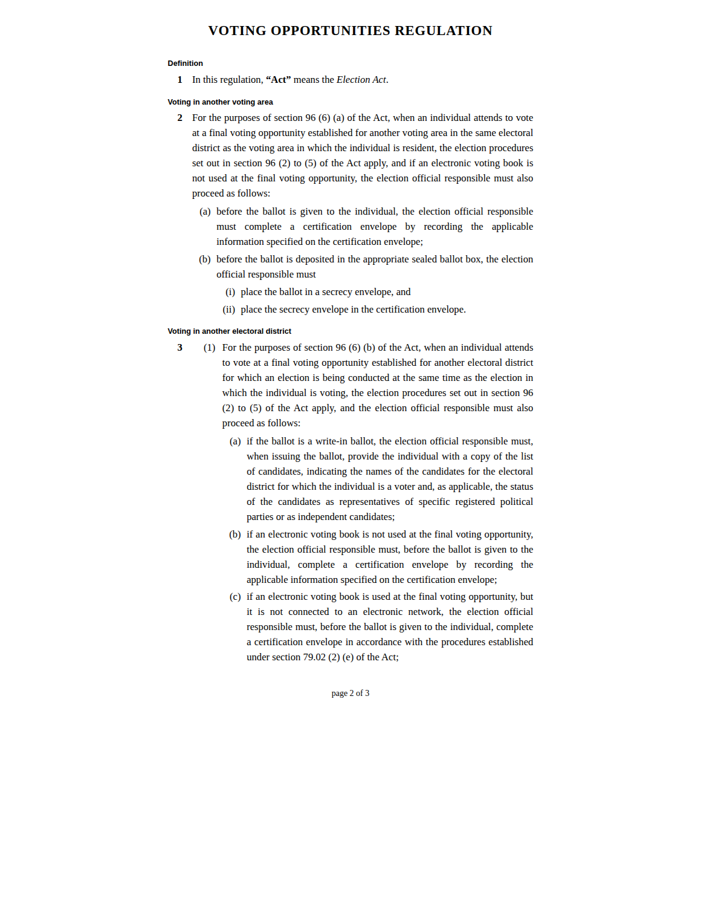VOTING OPPORTUNITIES REGULATION
Definition
1
In this regulation, “Act” means the Election Act.
Voting in another voting area
2
For the purposes of section 96 (6) (a) of the Act, when an individual attends to vote at a final voting opportunity established for another voting area in the same electoral district as the voting area in which the individual is resident, the election procedures set out in section 96 (2) to (5) of the Act apply, and if an electronic voting book is not used at the final voting opportunity, the election official responsible must also proceed as follows:
(a)
before the ballot is given to the individual, the election official responsible must complete a certification envelope by recording the applicable information specified on the certification envelope;
(b)
before the ballot is deposited in the appropriate sealed ballot box, the election official responsible must
(i)
place the ballot in a secrecy envelope, and
(ii)
place the secrecy envelope in the certification envelope.
Voting in another electoral district
3
(1)
For the purposes of section 96 (6) (b) of the Act, when an individual attends to vote at a final voting opportunity established for another electoral district for which an election is being conducted at the same time as the election in which the individual is voting, the election procedures set out in section 96 (2) to (5) of the Act apply, and the election official responsible must also proceed as follows:
(a)
if the ballot is a write-in ballot, the election official responsible must, when issuing the ballot, provide the individual with a copy of the list of candidates, indicating the names of the candidates for the electoral district for which the individual is a voter and, as applicable, the status of the candidates as representatives of specific registered political parties or as independent candidates;
(b)
if an electronic voting book is not used at the final voting opportunity, the election official responsible must, before the ballot is given to the individual, complete a certification envelope by recording the applicable information specified on the certification envelope;
(c)
if an electronic voting book is used at the final voting opportunity, but it is not connected to an electronic network, the election official responsible must, before the ballot is given to the individual, complete a certification envelope in accordance with the procedures established under section 79.02 (2) (e) of the Act;
page 2 of 3